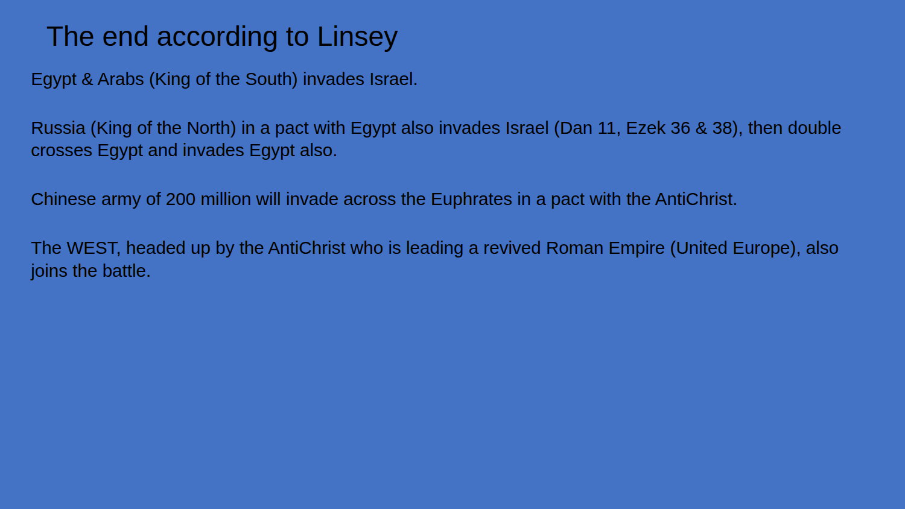The end according to Linsey
Egypt & Arabs (King of the South) invades Israel.
Russia (King of the North) in a pact with Egypt also invades Israel (Dan 11, Ezek 36 & 38), then double crosses Egypt and invades Egypt also.
Chinese army of 200 million will invade across the Euphrates in a pact with the AntiChrist.
The WEST, headed up by the AntiChrist who is leading a revived Roman Empire (United Europe), also joins the battle.